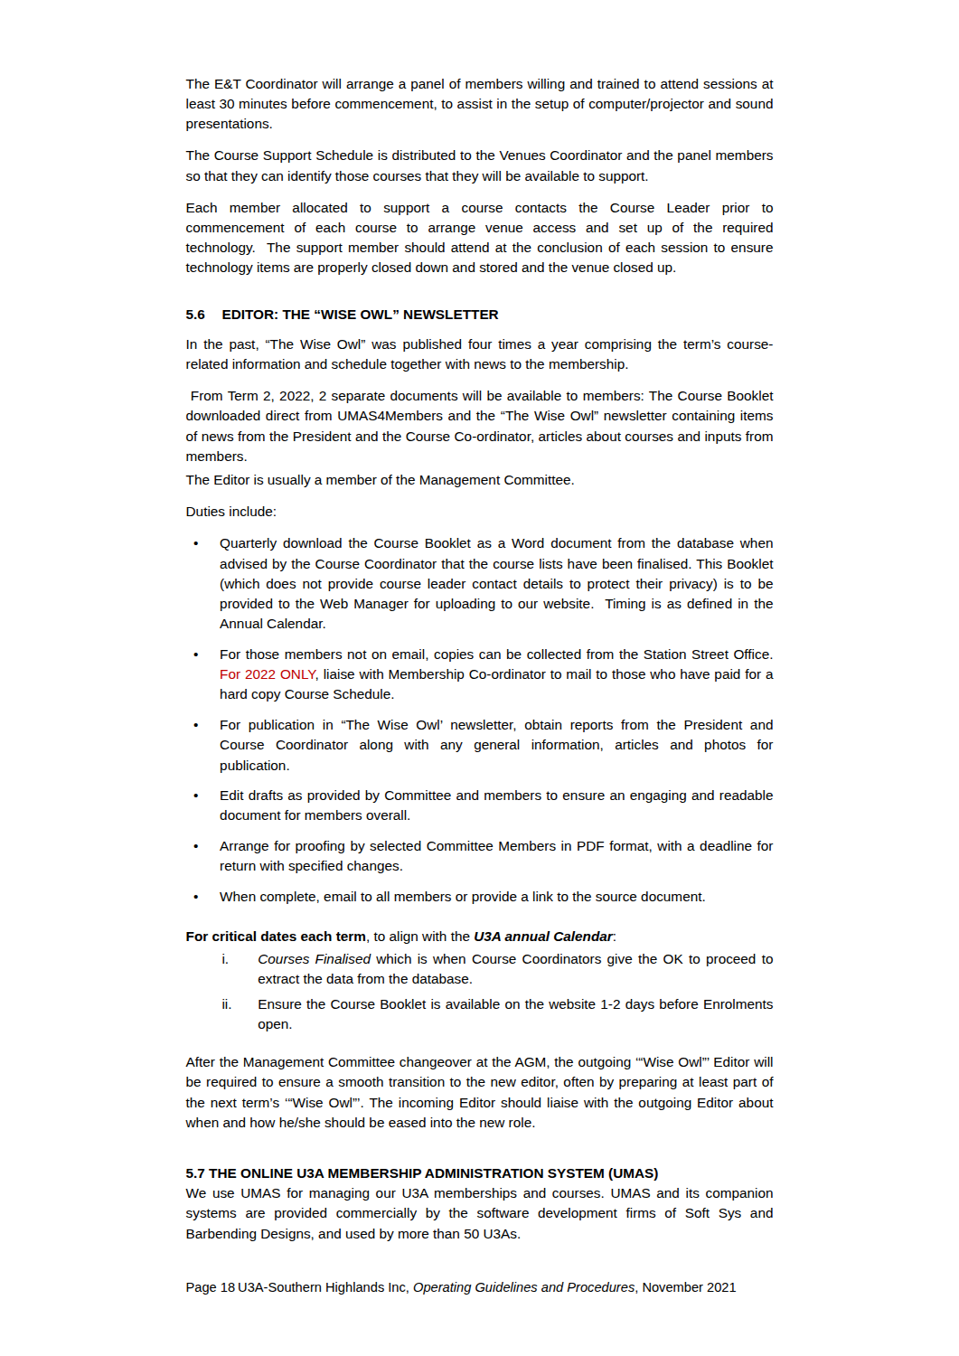The E&T Coordinator will arrange a panel of members willing and trained to attend sessions at least 30 minutes before commencement, to assist in the setup of computer/projector and sound presentations.
The Course Support Schedule is distributed to the Venues Coordinator and the panel members so that they can identify those courses that they will be available to support.
Each member allocated to support a course contacts the Course Leader prior to commencement of each course to arrange venue access and set up of the required technology. The support member should attend at the conclusion of each session to ensure technology items are properly closed down and stored and the venue closed up.
5.6 Editor: The “Wise Owl” Newsletter
In the past, “The Wise Owl” was published four times a year comprising the term’s course-related information and schedule together with news to the membership.
From Term 2, 2022, 2 separate documents will be available to members: The Course Booklet downloaded direct from UMAS4Members and the “The Wise Owl” newsletter containing items of news from the President and the Course Co-ordinator, articles about courses and inputs from members.
The Editor is usually a member of the Management Committee.
Duties include:
Quarterly download the Course Booklet as a Word document from the database when advised by the Course Coordinator that the course lists have been finalised. This Booklet (which does not provide course leader contact details to protect their privacy) is to be provided to the Web Manager for uploading to our website. Timing is as defined in the Annual Calendar.
For those members not on email, copies can be collected from the Station Street Office. For 2022 ONLY, liaise with Membership Co-ordinator to mail to those who have paid for a hard copy Course Schedule.
For publication in “The Wise Owl’ newsletter, obtain reports from the President and Course Coordinator along with any general information, articles and photos for publication.
Edit drafts as provided by Committee and members to ensure an engaging and readable document for members overall.
Arrange for proofing by selected Committee Members in PDF format, with a deadline for return with specified changes.
When complete, email to all members or provide a link to the source document.
For critical dates each term, to align with the U3A annual Calendar:
Courses Finalised which is when Course Coordinators give the OK to proceed to extract the data from the database.
Ensure the Course Booklet is available on the website 1-2 days before Enrolments open.
After the Management Committee changeover at the AGM, the outgoing ‘“Wise Owl”’ Editor will be required to ensure a smooth transition to the new editor, often by preparing at least part of the next term’s ‘“Wise Owl”’. The incoming Editor should liaise with the outgoing Editor about when and how he/she should be eased into the new role.
5.7 The Online U3A Membership Administration System (UMAS)
We use UMAS for managing our U3A memberships and courses. UMAS and its companion systems are provided commercially by the software development firms of Soft Sys and Barbending Designs, and used by more than 50 U3As.
Page 18 U3A-Southern Highlands Inc, Operating Guidelines and Procedures, November 2021